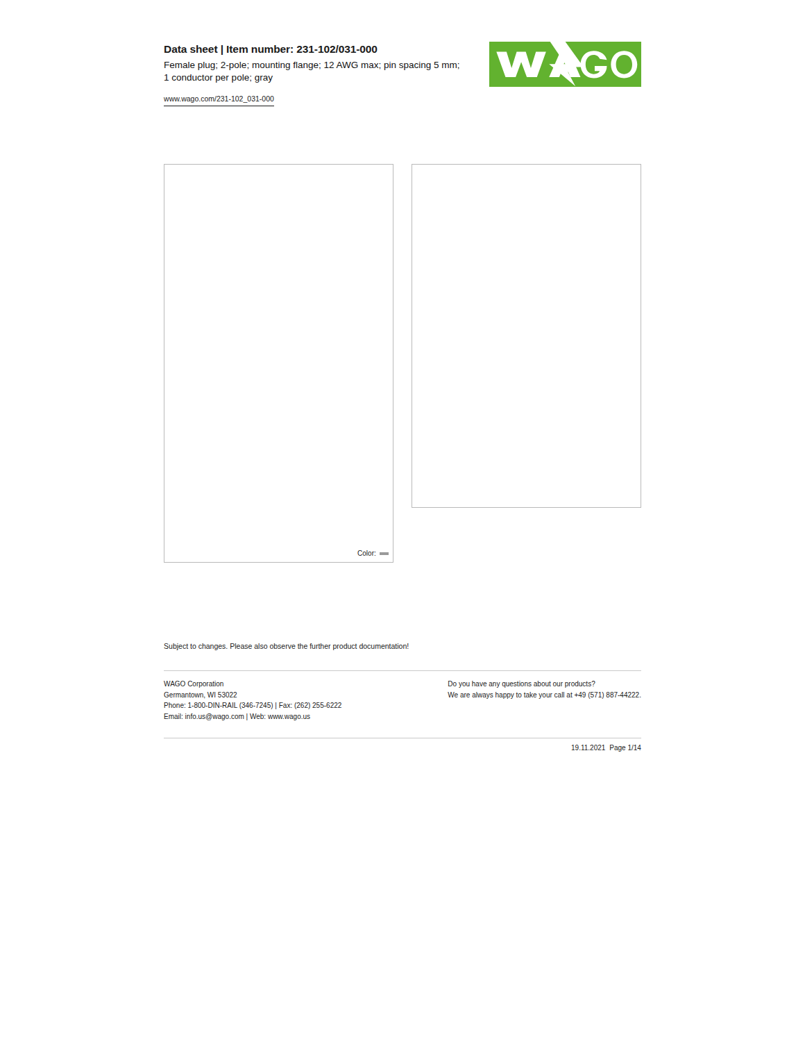Data sheet | Item number: 231-102/031-000
Female plug; 2-pole; mounting flange; 12 AWG max; pin spacing 5 mm; 1 conductor per pole; gray
www.wago.com/231-102_031-000
Color:
Subject to changes. Please also observe the further product documentation!
WAGO Corporation
Germantown, WI 53022
Phone: 1-800-DIN-RAIL (346-7245) | Fax: (262) 255-6222
Email: info.us@wago.com | Web: www.wago.us
Do you have any questions about our products?
We are always happy to take your call at +49 (571) 887-44222.
19.11.2021Page 1/14